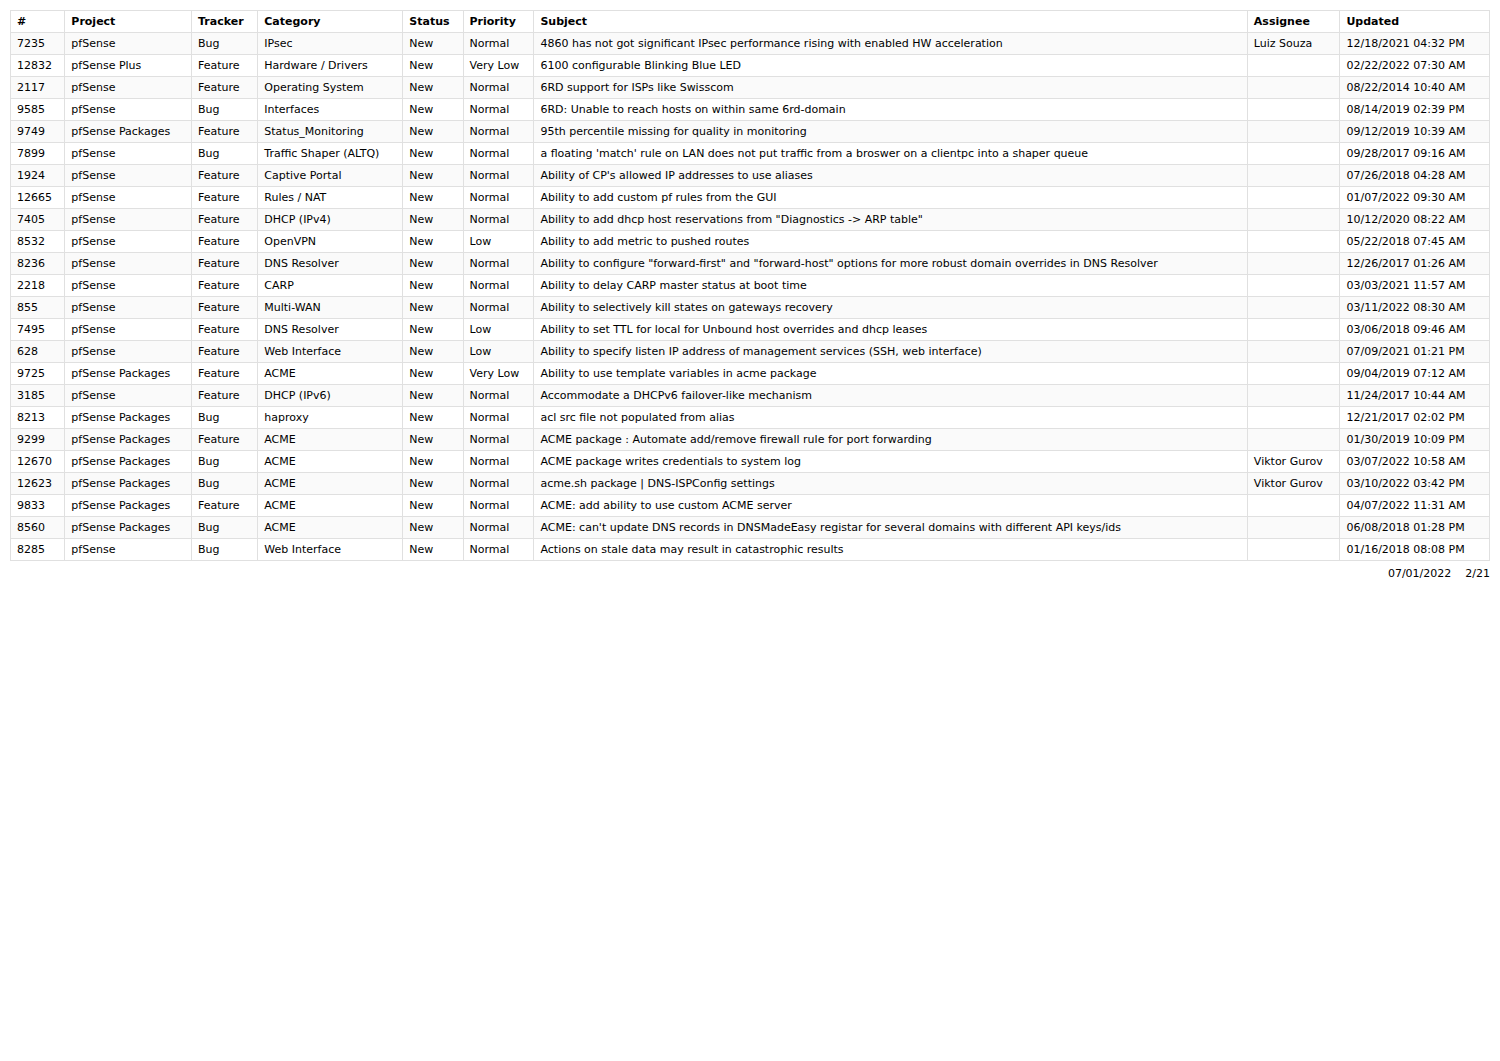| # | Project | Tracker | Category | Status | Priority | Subject | Assignee | Updated |
| --- | --- | --- | --- | --- | --- | --- | --- | --- |
| 7235 | pfSense | Bug | IPsec | New | Normal | 4860 has not got significant IPsec performance rising with enabled HW acceleration | Luiz Souza | 12/18/2021 04:32 PM |
| 12832 | pfSense Plus | Feature | Hardware / Drivers | New | Very Low | 6100 configurable Blinking Blue LED | | 02/22/2022 07:30 AM |
| 2117 | pfSense | Feature | Operating System | New | Normal | 6RD support for ISPs like Swisscom | | 08/22/2014 10:40 AM |
| 9585 | pfSense | Bug | Interfaces | New | Normal | 6RD: Unable to reach hosts on within same 6rd-domain | | 08/14/2019 02:39 PM |
| 9749 | pfSense Packages | Feature | Status_Monitoring | New | Normal | 95th percentile missing for quality in monitoring | | 09/12/2019 10:39 AM |
| 7899 | pfSense | Bug | Traffic Shaper (ALTQ) | New | Normal | a floating 'match' rule on LAN does not put traffic from a broswer on a clientpc into a shaper queue | | 09/28/2017 09:16 AM |
| 1924 | pfSense | Feature | Captive Portal | New | Normal | Ability of CP's allowed IP addresses to use aliases | | 07/26/2018 04:28 AM |
| 12665 | pfSense | Feature | Rules / NAT | New | Normal | Ability to add custom pf rules from the GUI | | 01/07/2022 09:30 AM |
| 7405 | pfSense | Feature | DHCP (IPv4) | New | Normal | Ability to add dhcp host reservations from "Diagnostics -> ARP table" | | 10/12/2020 08:22 AM |
| 8532 | pfSense | Feature | OpenVPN | New | Low | Ability to add metric to pushed routes | | 05/22/2018 07:45 AM |
| 8236 | pfSense | Feature | DNS Resolver | New | Normal | Ability to configure "forward-first" and "forward-host" options for more robust domain overrides in DNS Resolver | | 12/26/2017 01:26 AM |
| 2218 | pfSense | Feature | CARP | New | Normal | Ability to delay CARP master status at boot time | | 03/03/2021 11:57 AM |
| 855 | pfSense | Feature | Multi-WAN | New | Normal | Ability to selectively kill states on gateways recovery | | 03/11/2022 08:30 AM |
| 7495 | pfSense | Feature | DNS Resolver | New | Low | Ability to set TTL for local for Unbound host overrides and dhcp leases | | 03/06/2018 09:46 AM |
| 628 | pfSense | Feature | Web Interface | New | Low | Ability to specify listen IP address of management services (SSH, web interface) | | 07/09/2021 01:21 PM |
| 9725 | pfSense Packages | Feature | ACME | New | Very Low | Ability to use template variables in acme package | | 09/04/2019 07:12 AM |
| 3185 | pfSense | Feature | DHCP (IPv6) | New | Normal | Accommodate a DHCPv6 failover-like mechanism | | 11/24/2017 10:44 AM |
| 8213 | pfSense Packages | Bug | haproxy | New | Normal | acl src file not populated from alias | | 12/21/2017 02:02 PM |
| 9299 | pfSense Packages | Feature | ACME | New | Normal | ACME package : Automate add/remove firewall rule for port forwarding | | 01/30/2019 10:09 PM |
| 12670 | pfSense Packages | Bug | ACME | New | Normal | ACME package writes credentials to system log | Viktor Gurov | 03/07/2022 10:58 AM |
| 12623 | pfSense Packages | Bug | ACME | New | Normal | acme.sh package / DNS-ISPConfig settings | Viktor Gurov | 03/10/2022 03:42 PM |
| 9833 | pfSense Packages | Feature | ACME | New | Normal | ACME: add ability to use custom ACME server | | 04/07/2022 11:31 AM |
| 8560 | pfSense Packages | Bug | ACME | New | Normal | ACME: can't update DNS records in DNSMadeEasy registar for several domains with different API keys/ids | | 06/08/2018 01:28 PM |
| 8285 | pfSense | Bug | Web Interface | New | Normal | Actions on stale data may result in catastrophic results | | 01/16/2018 08:08 PM |
07/01/2022 2/21